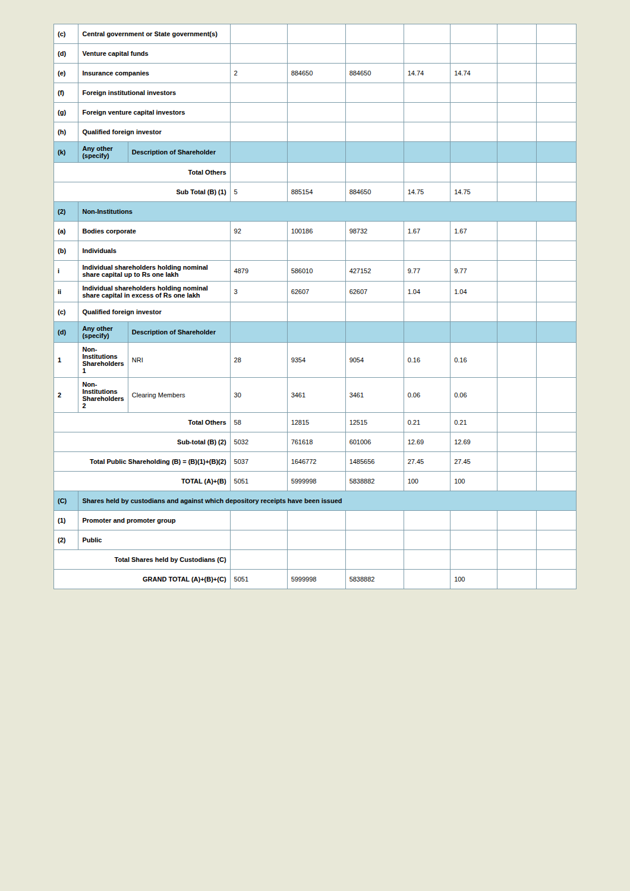| (c) | Central government or State government(s) | | | | | | | |
| (d) | Venture capital funds | | | | | | | |
| (e) | Insurance companies | 2 | 884650 | 884650 | 14.74 | 14.74 | | |
| (f) | Foreign institutional investors | | | | | | | |
| (g) | Foreign venture capital investors | | | | | | | |
| (h) | Qualified foreign investor | | | | | | | |
| (k) | Any other (specify) | Description of Shareholder | | | | | | | |
| Total Others | | | | | | | |
| Sub Total (B) (1) | 5 | 885154 | 884650 | 14.75 | 14.75 | | |
| (2) | Non-Institutions |
| (a) | Bodies corporate | 92 | 100186 | 98732 | 1.67 | 1.67 | | |
| (b) | Individuals | | | | | | | |
| i | Individual shareholders holding nominal share capital up to Rs one lakh | 4879 | 586010 | 427152 | 9.77 | 9.77 | | |
| ii | Individual shareholders holding nominal share capital in excess of Rs one lakh | 3 | 62607 | 62607 | 1.04 | 1.04 | | |
| (c) | Qualified foreign investor | | | | | | | |
| (d) | Any other (specify) | Description of Shareholder | | | | | | | |
| 1 | Non-Institutions Shareholders 1 | NRI | 28 | 9354 | 9054 | 0.16 | 0.16 | | |
| 2 | Non-Institutions Shareholders 2 | Clearing Members | 30 | 3461 | 3461 | 0.06 | 0.06 | | |
| Total Others | 58 | 12815 | 12515 | 0.21 | 0.21 | | |
| Sub-total (B) (2) | 5032 | 761618 | 601006 | 12.69 | 12.69 | | |
| Total Public Shareholding (B) = (B)(1)+(B)(2) | 5037 | 1646772 | 1485656 | 27.45 | 27.45 | | |
| TOTAL (A)+(B) | 5051 | 5999998 | 5838882 | 100 | 100 | | |
| (C) | Shares held by custodians and against which depository receipts have been issued |
| (1) | Promoter and promoter group | | | | | | | |
| (2) | Public | | | | | | | |
| Total Shares held by Custodians (C) | | | | | | | |
| GRAND TOTAL (A)+(B)+(C) | 5051 | 5999998 | 5838882 | | 100 | | |